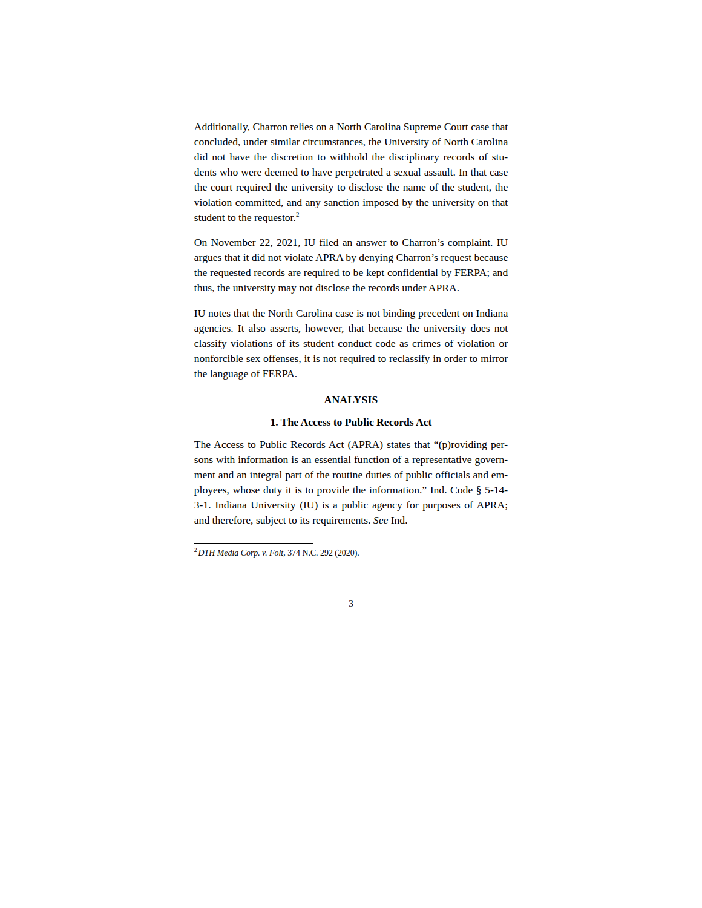Additionally, Charron relies on a North Carolina Supreme Court case that concluded, under similar circumstances, the University of North Carolina did not have the discretion to withhold the disciplinary records of students who were deemed to have perpetrated a sexual assault. In that case the court required the university to disclose the name of the student, the violation committed, and any sanction imposed by the university on that student to the requestor.2
On November 22, 2021, IU filed an answer to Charron’s complaint. IU argues that it did not violate APRA by denying Charron’s request because the requested records are required to be kept confidential by FERPA; and thus, the university may not disclose the records under APRA.
IU notes that the North Carolina case is not binding precedent on Indiana agencies. It also asserts, however, that because the university does not classify violations of its student conduct code as crimes of violation or nonforcible sex offenses, it is not required to reclassify in order to mirror the language of FERPA.
ANALYSIS
1. The Access to Public Records Act
The Access to Public Records Act (APRA) states that “(p)roviding persons with information is an essential function of a representative government and an integral part of the routine duties of public officials and employees, whose duty it is to provide the information.” Ind. Code § 5-14-3-1. Indiana University (IU) is a public agency for purposes of APRA; and therefore, subject to its requirements. See Ind.
2 DTH Media Corp. v. Folt, 374 N.C. 292 (2020).
3